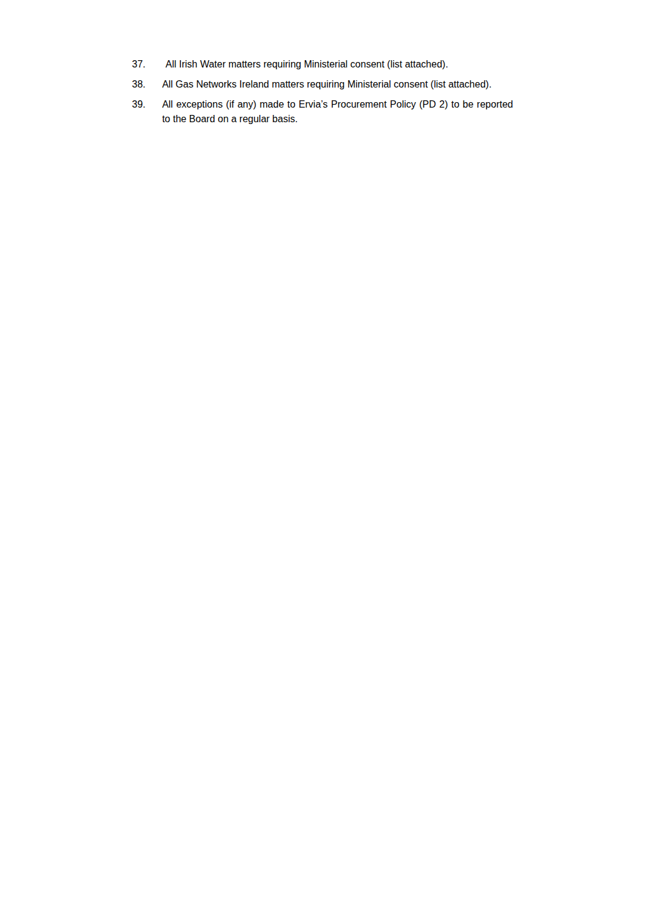37. All Irish Water matters requiring Ministerial consent (list attached).
38. All Gas Networks Ireland matters requiring Ministerial consent (list attached).
39. All exceptions (if any) made to Ervia’s Procurement Policy (PD 2) to be reported to the Board on a regular basis.